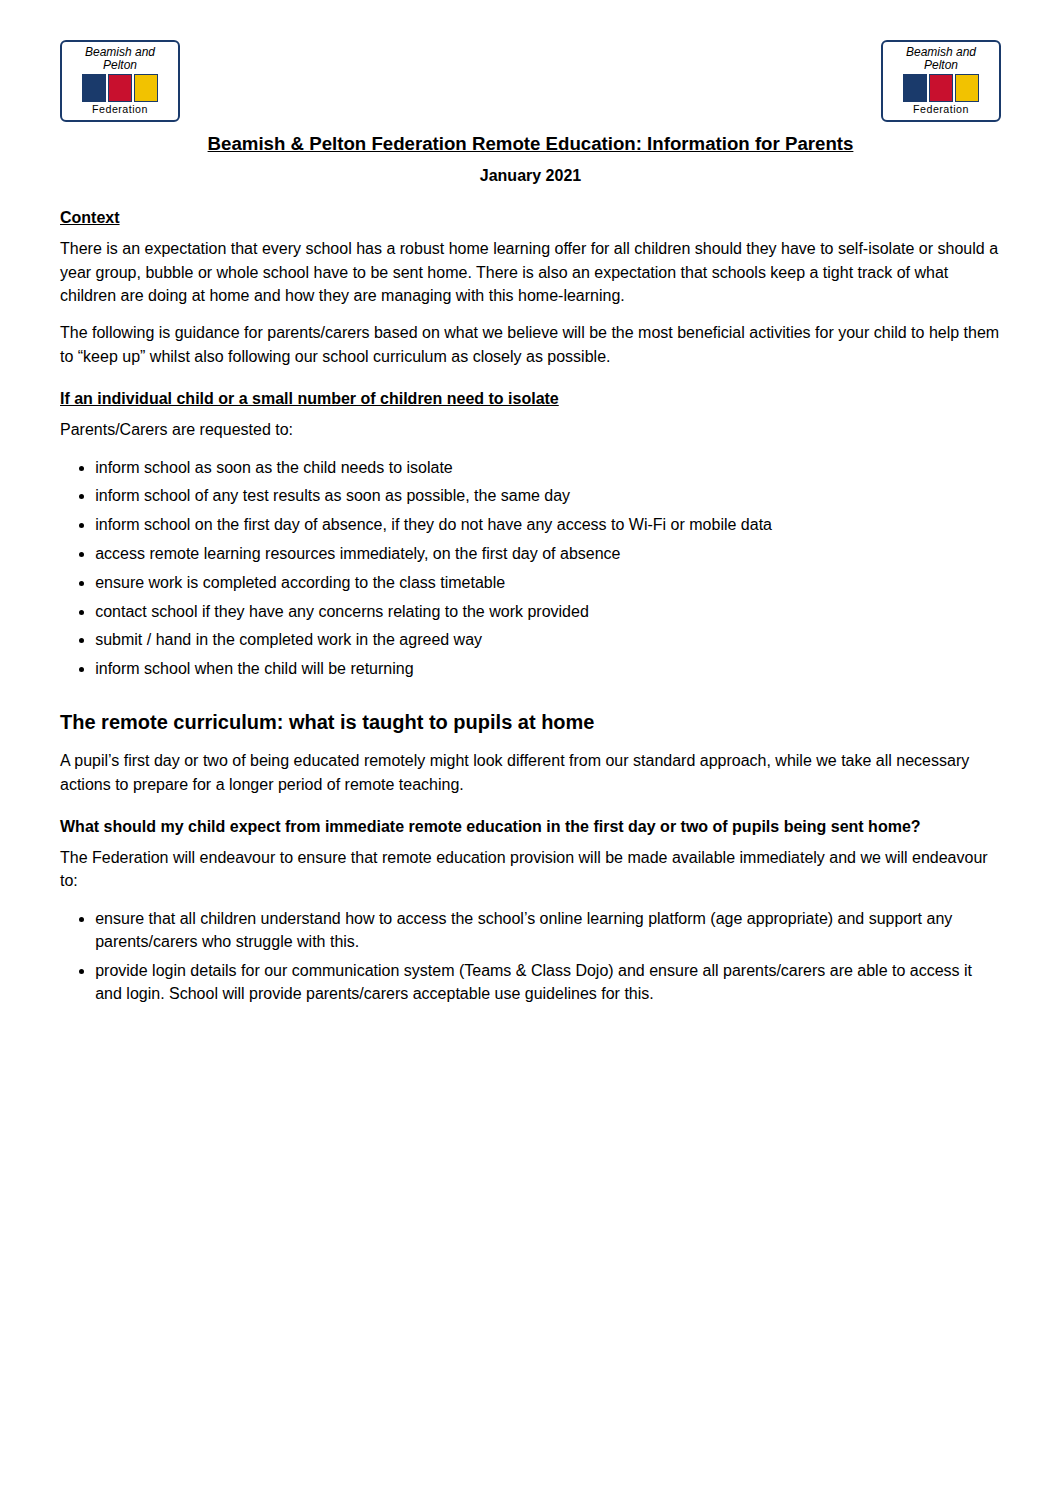Beamish and Pelton Federation
Beamish and Pelton Federation
Beamish & Pelton Federation Remote Education: Information for Parents
January 2021
Context
There is an expectation that every school has a robust home learning offer for all children should they have to self-isolate or should a year group, bubble or whole school have to be sent home. There is also an expectation that schools keep a tight track of what children are doing at home and how they are managing with this home-learning.
The following is guidance for parents/carers based on what we believe will be the most beneficial activities for your child to help them to “keep up” whilst also following our school curriculum as closely as possible.
If an individual child or a small number of children need to isolate
Parents/Carers are requested to:
inform school as soon as the child needs to isolate
inform school of any test results as soon as possible, the same day
inform school on the first day of absence, if they do not have any access to Wi-Fi or mobile data
access remote learning resources immediately, on the first day of absence
ensure work is completed according to the class timetable
contact school if they have any concerns relating to the work provided
submit / hand in the completed work in the agreed way
inform school when the child will be returning
The remote curriculum: what is taught to pupils at home
A pupil’s first day or two of being educated remotely might look different from our standard approach, while we take all necessary actions to prepare for a longer period of remote teaching.
What should my child expect from immediate remote education in the first day or two of pupils being sent home?
The Federation will endeavour to ensure that remote education provision will be made available immediately and we will endeavour to:
ensure that all children understand how to access the school’s online learning platform (age appropriate) and support any parents/carers who struggle with this.
provide login details for our communication system (Teams & Class Dojo) and ensure all parents/carers are able to access it and login. School will provide parents/carers acceptable use guidelines for this.